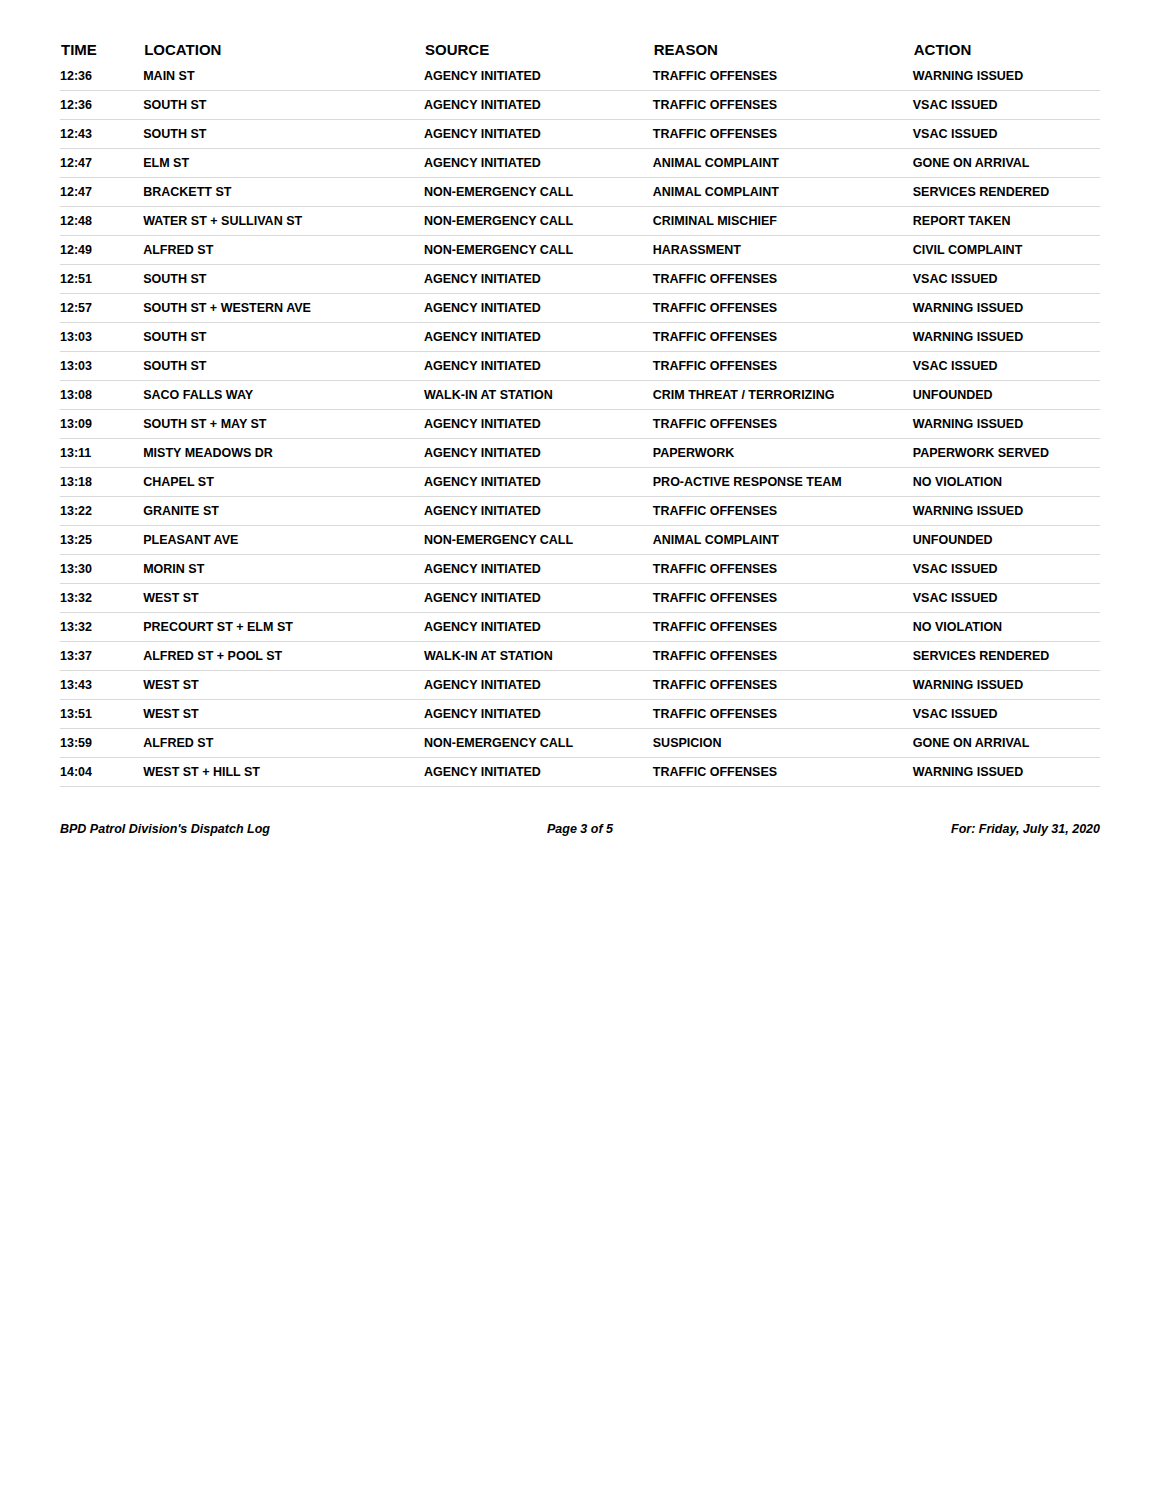| TIME | LOCATION | SOURCE | REASON | ACTION |
| --- | --- | --- | --- | --- |
| 12:36 | MAIN ST | AGENCY INITIATED | TRAFFIC OFFENSES | WARNING ISSUED |
| 12:36 | SOUTH ST | AGENCY INITIATED | TRAFFIC OFFENSES | VSAC ISSUED |
| 12:43 | SOUTH ST | AGENCY INITIATED | TRAFFIC OFFENSES | VSAC ISSUED |
| 12:47 | ELM ST | AGENCY INITIATED | ANIMAL COMPLAINT | GONE ON ARRIVAL |
| 12:47 | BRACKETT ST | NON-EMERGENCY CALL | ANIMAL COMPLAINT | SERVICES RENDERED |
| 12:48 | WATER ST + SULLIVAN ST | NON-EMERGENCY CALL | CRIMINAL MISCHIEF | REPORT TAKEN |
| 12:49 | ALFRED ST | NON-EMERGENCY CALL | HARASSMENT | CIVIL COMPLAINT |
| 12:51 | SOUTH ST | AGENCY INITIATED | TRAFFIC OFFENSES | VSAC ISSUED |
| 12:57 | SOUTH ST + WESTERN AVE | AGENCY INITIATED | TRAFFIC OFFENSES | WARNING ISSUED |
| 13:03 | SOUTH ST | AGENCY INITIATED | TRAFFIC OFFENSES | WARNING ISSUED |
| 13:03 | SOUTH ST | AGENCY INITIATED | TRAFFIC OFFENSES | VSAC ISSUED |
| 13:08 | SACO FALLS WAY | WALK-IN AT STATION | CRIM THREAT / TERRORIZING | UNFOUNDED |
| 13:09 | SOUTH ST + MAY ST | AGENCY INITIATED | TRAFFIC OFFENSES | WARNING ISSUED |
| 13:11 | MISTY MEADOWS DR | AGENCY INITIATED | PAPERWORK | PAPERWORK SERVED |
| 13:18 | CHAPEL ST | AGENCY INITIATED | PRO-ACTIVE RESPONSE TEAM | NO VIOLATION |
| 13:22 | GRANITE ST | AGENCY INITIATED | TRAFFIC OFFENSES | WARNING ISSUED |
| 13:25 | PLEASANT AVE | NON-EMERGENCY CALL | ANIMAL COMPLAINT | UNFOUNDED |
| 13:30 | MORIN ST | AGENCY INITIATED | TRAFFIC OFFENSES | VSAC ISSUED |
| 13:32 | WEST ST | AGENCY INITIATED | TRAFFIC OFFENSES | VSAC ISSUED |
| 13:32 | PRECOURT ST + ELM ST | AGENCY INITIATED | TRAFFIC OFFENSES | NO VIOLATION |
| 13:37 | ALFRED ST + POOL ST | WALK-IN AT STATION | TRAFFIC OFFENSES | SERVICES RENDERED |
| 13:43 | WEST ST | AGENCY INITIATED | TRAFFIC OFFENSES | WARNING ISSUED |
| 13:51 | WEST ST | AGENCY INITIATED | TRAFFIC OFFENSES | VSAC ISSUED |
| 13:59 | ALFRED ST | NON-EMERGENCY CALL | SUSPICION | GONE ON ARRIVAL |
| 14:04 | WEST ST + HILL ST | AGENCY INITIATED | TRAFFIC OFFENSES | WARNING ISSUED |
BPD Patrol Division's Dispatch Log
Page 3 of 5
For: Friday, July 31, 2020